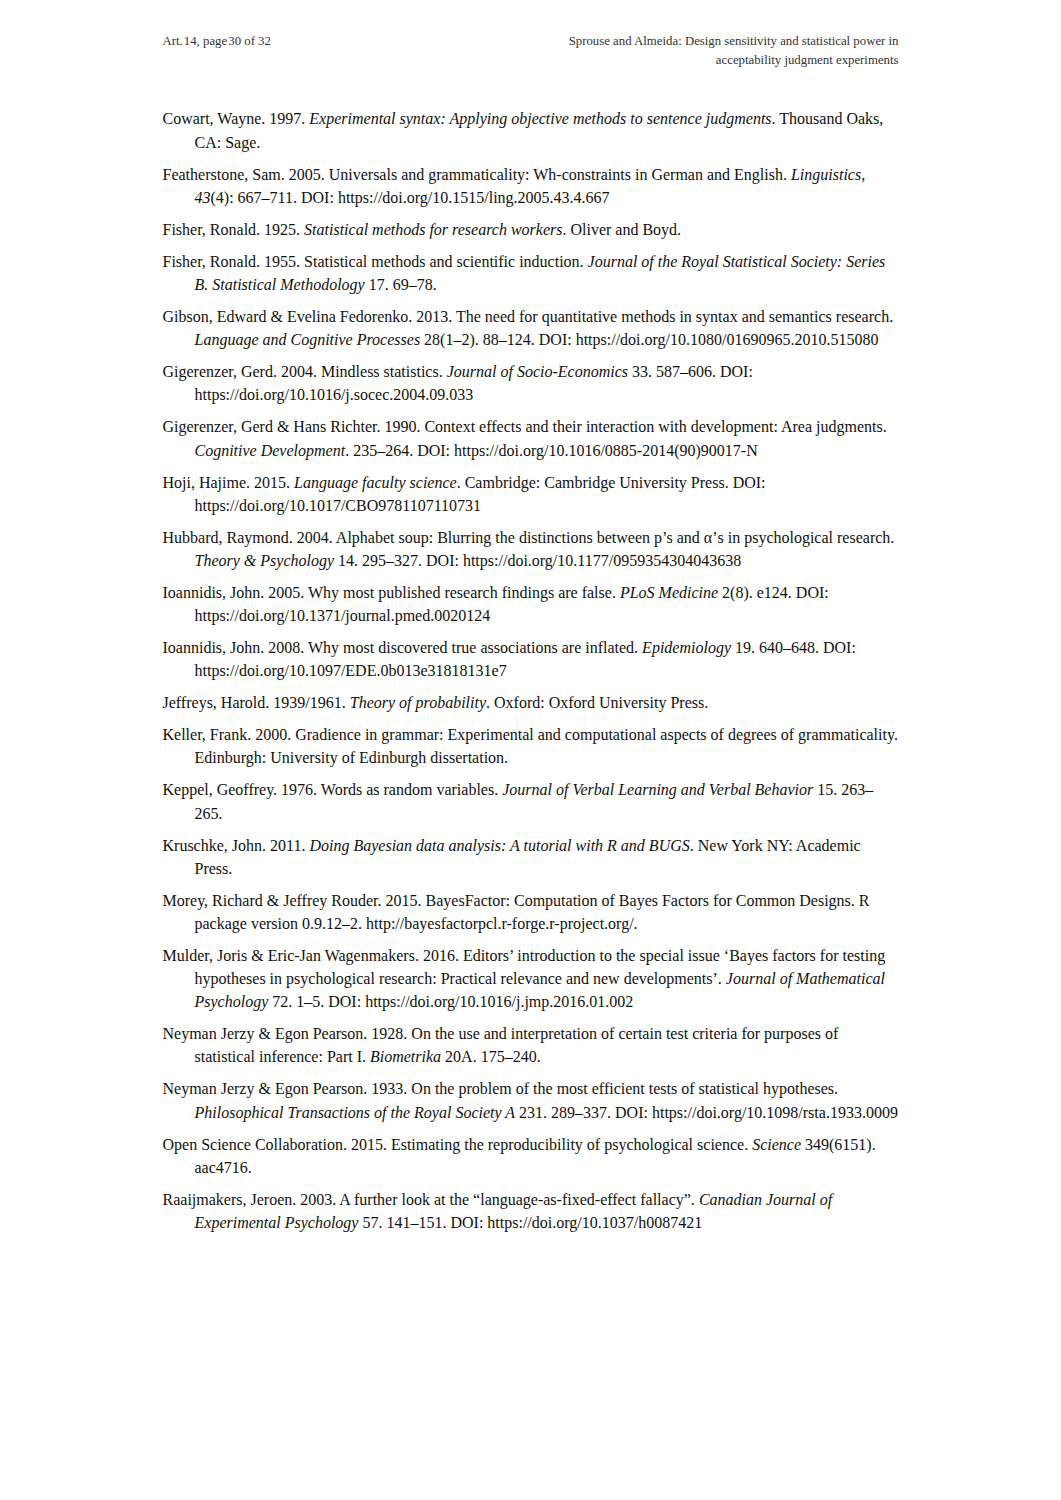Art. 14, page 30 of 32
Sprouse and Almeida: Design sensitivity and statistical power in
acceptability judgment experiments
Cowart, Wayne. 1997. Experimental syntax: Applying objective methods to sentence judgments. Thousand Oaks, CA: Sage.
Featherstone, Sam. 2005. Universals and grammaticality: Wh-constraints in German and English. Linguistics, 43(4): 667–711. DOI: https://doi.org/10.1515/ling.2005.43.4.667
Fisher, Ronald. 1925. Statistical methods for research workers. Oliver and Boyd.
Fisher, Ronald. 1955. Statistical methods and scientific induction. Journal of the Royal Statistical Society: Series B. Statistical Methodology 17. 69–78.
Gibson, Edward & Evelina Fedorenko. 2013. The need for quantitative methods in syntax and semantics research. Language and Cognitive Processes 28(1–2). 88–124. DOI: https://doi.org/10.1080/01690965.2010.515080
Gigerenzer, Gerd. 2004. Mindless statistics. Journal of Socio-Economics 33. 587–606. DOI: https://doi.org/10.1016/j.socec.2004.09.033
Gigerenzer, Gerd & Hans Richter. 1990. Context effects and their interaction with development: Area judgments. Cognitive Development. 235–264. DOI: https://doi.org/10.1016/0885-2014(90)90017-N
Hoji, Hajime. 2015. Language faculty science. Cambridge: Cambridge University Press. DOI: https://doi.org/10.1017/CBO9781107110731
Hubbard, Raymond. 2004. Alphabet soup: Blurring the distinctions between p’s and α’s in psychological research. Theory & Psychology 14. 295–327. DOI: https://doi.org/10.1177/0959354304043638
Ioannidis, John. 2005. Why most published research findings are false. PLoS Medicine 2(8). e124. DOI: https://doi.org/10.1371/journal.pmed.0020124
Ioannidis, John. 2008. Why most discovered true associations are inflated. Epidemiology 19. 640–648. DOI: https://doi.org/10.1097/EDE.0b013e31818131e7
Jeffreys, Harold. 1939/1961. Theory of probability. Oxford: Oxford University Press.
Keller, Frank. 2000. Gradience in grammar: Experimental and computational aspects of degrees of grammaticality. Edinburgh: University of Edinburgh dissertation.
Keppel, Geoffrey. 1976. Words as random variables. Journal of Verbal Learning and Verbal Behavior 15. 263–265.
Kruschke, John. 2011. Doing Bayesian data analysis: A tutorial with R and BUGS. New York NY: Academic Press.
Morey, Richard & Jeffrey Rouder. 2015. BayesFactor: Computation of Bayes Factors for Common Designs. R package version 0.9.12–2. http://bayesfactorpcl.r-forge.r-project.org/.
Mulder, Joris & Eric-Jan Wagenmakers. 2016. Editors’ introduction to the special issue ‘Bayes factors for testing hypotheses in psychological research: Practical relevance and new developments’. Journal of Mathematical Psychology 72. 1–5. DOI: https://doi.org/10.1016/j.jmp.2016.01.002
Neyman Jerzy & Egon Pearson. 1928. On the use and interpretation of certain test criteria for purposes of statistical inference: Part I. Biometrika 20A. 175–240.
Neyman Jerzy & Egon Pearson. 1933. On the problem of the most efficient tests of statistical hypotheses. Philosophical Transactions of the Royal Society A 231. 289–337. DOI: https://doi.org/10.1098/rsta.1933.0009
Open Science Collaboration. 2015. Estimating the reproducibility of psychological science. Science 349(6151). aac4716.
Raaijmakers, Jeroen. 2003. A further look at the “language-as-fixed-effect fallacy”. Canadian Journal of Experimental Psychology 57. 141–151. DOI: https://doi.org/10.1037/h0087421